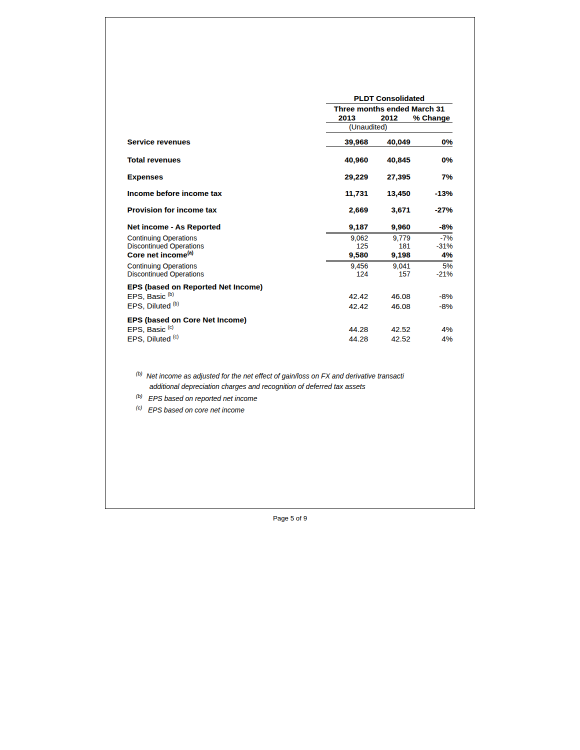| | | PLDT Consolidated |
| | | Three months ended March 31 |
| | | 2013 | 2012 | % Change |
| | | (Unaudited) | |
| Service revenues | | 39,968 | 40,049 | 0% |
| Total revenues | | 40,960 | 40,845 | 0% |
| Expenses | | 29,229 | 27,395 | 7% |
| Income before income tax | | 11,731 | 13,450 | -13% |
| Provision for income tax | | 2,669 | 3,671 | -27% |
| Net income - As Reported | | 9,187 | 9,960 | -8% |
| Continuing Operations | | 9,062 | 9,779 | -7% |
| Discontinued Operations | | 125 | 181 | -31% |
| Core net income (a) | | 9,580 | 9,198 | 4% |
| Continuing Operations | | 9,456 | 9,041 | 5% |
| Discontinued Operations | | 124 | 157 | -21% |
| EPS (based on Reported Net Income) | | | | |
| EPS, Basic (b) | | 42.42 | 46.08 | -8% |
| EPS, Diluted (b) | | 42.42 | 46.08 | -8% |
| EPS (based on Core Net Income) | | | | |
| EPS, Basic (c) | | 44.28 | 42.52 | 4% |
| EPS, Diluted (c) | | 44.28 | 42.52 | 4% |
(b) Net income as adjusted for the net effect of gain/loss on FX and derivative transacti
additional depreciation charges and recognition of deferred tax assets
(b) EPS based on reported net income
(c) EPS based on core net income
Page 5 of 9